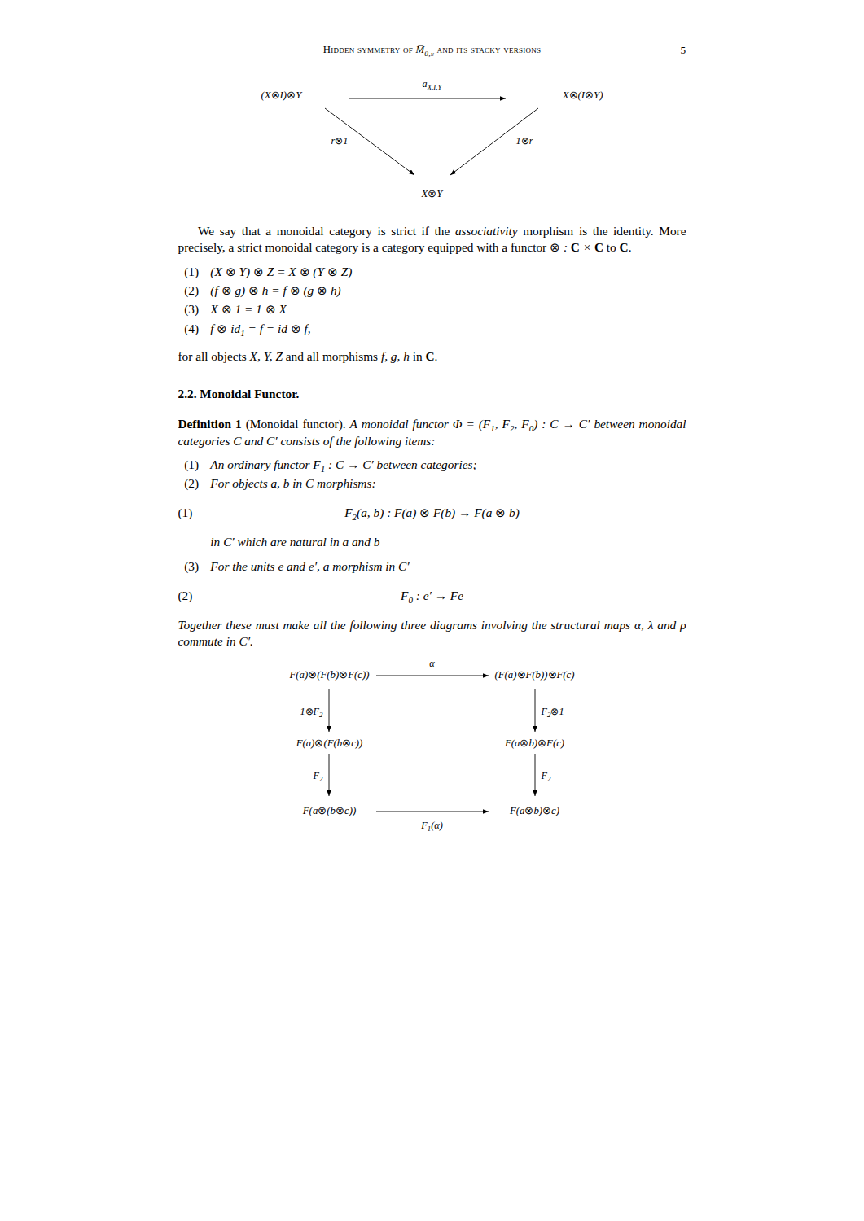Hidden symmetry of M̅0,n and its stacky versions 5
(X⊗I)⊗Y
X⊗(I⊗Y)
X⊗Y
aX,I,Y
r⊗1
1⊗r
We say that a monoidal category is strict if the associativity morphism is the identity. More precisely, a strict monoidal category is a category equipped with a functor ⊗ : C × C to C.
(1)(X ⊗ Y) ⊗ Z = X ⊗ (Y ⊗ Z)
(2)(f ⊗ g) ⊗ h = f ⊗ (g ⊗ h)
(3) X ⊗ 1 = 1 ⊗ X
(4) f ⊗ id1 = f = id ⊗ f,
for all objects X, Y, Z and all morphisms f, g, h in C.
2.2. Monoidal Functor.
Definition 1 (Monoidal functor). A monoidal functor Φ = (F1, F2, F0) : C → C′ between monoidal categories C and C′ consists of the following items:
(1) An ordinary functor F1 : C → C′ between categories;
(2) For objects a, b in C morphisms:
(1)
F2(a, b) : F(a) ⊗ F(b) → F(a ⊗ b)
in C′ which are natural in a and b
(3) For the units e and e′, a morphism in C′
(2)
F0 : e′ → Fe
Together these must make all the following three diagrams involving the structural maps α, λ and ρ commute in C′.
| F(a) ⊗ (F(b) ⊗ F(c)) | α | (F(a) ⊗ F(b)) ⊗ F(c) |
| 1 ⊗ F 2 | | F 2 ⊗ 1 |
| F(a) ⊗ (F(b ⊗ c)) | | F(a ⊗ b) ⊗ F(c) |
| F 2 | | F 2 |
| F(a ⊗ (b ⊗ c)) | F 1 (α) | F(a ⊗ b) ⊗ c) |